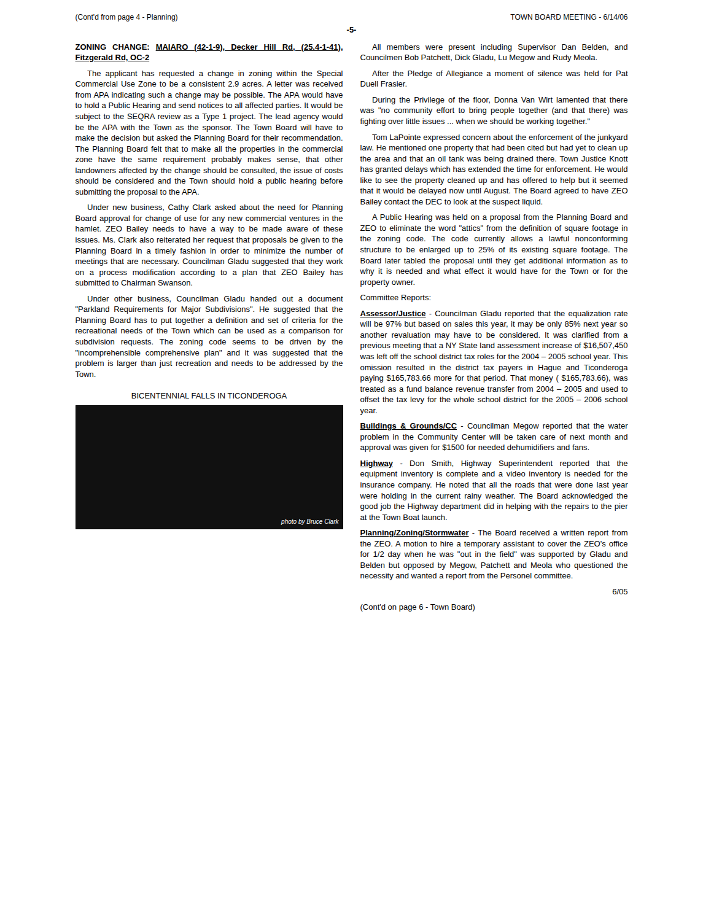(Cont'd from page 4 - Planning)
TOWN BOARD MEETING - 6/14/06
-5-
ZONING CHANGE: MAIARO (42-1-9), Decker Hill Rd, (25.4-1-41), Fitzgerald Rd, OC-2
The applicant has requested a change in zoning within the Special Commercial Use Zone to be a consistent 2.9 acres. A letter was received from APA indicating such a change may be possible. The APA would have to hold a Public Hearing and send notices to all affected parties. It would be subject to the SEQRA review as a Type 1 project. The lead agency would be the APA with the Town as the sponsor. The Town Board will have to make the decision but asked the Planning Board for their recommendation. The Planning Board felt that to make all the properties in the commercial zone have the same requirement probably makes sense, that other landowners affected by the change should be consulted, the issue of costs should be considered and the Town should hold a public hearing before submitting the proposal to the APA.
Under new business, Cathy Clark asked about the need for Planning Board approval for change of use for any new commercial ventures in the hamlet. ZEO Bailey needs to have a way to be made aware of these issues. Ms. Clark also reiterated her request that proposals be given to the Planning Board in a timely fashion in order to minimize the number of meetings that are necessary. Councilman Gladu suggested that they work on a process modification according to a plan that ZEO Bailey has submitted to Chairman Swanson.
Under other business, Councilman Gladu handed out a document "Parkland Requirements for Major Subdivisions". He suggested that the Planning Board has to put together a definition and set of criteria for the recreational needs of the Town which can be used as a comparison for subdivision requests. The zoning code seems to be driven by the "incomprehensible comprehensive plan" and it was suggested that the problem is larger than just recreation and needs to be addressed by the Town.
BICENTENNIAL FALLS IN TICONDEROGA
photo by Bruce Clark
All members were present including Supervisor Dan Belden, and Councilmen Bob Patchett, Dick Gladu, Lu Megow and Rudy Meola.
After the Pledge of Allegiance a moment of silence was held for Pat Duell Frasier.
During the Privilege of the floor, Donna Van Wirt lamented that there was "no community effort to bring people together (and that there) was fighting over little issues ... when we should be working together."
Tom LaPointe expressed concern about the enforcement of the junkyard law. He mentioned one property that had been cited but had yet to clean up the area and that an oil tank was being drained there. Town Justice Knott has granted delays which has extended the time for enforcement. He would like to see the property cleaned up and has offered to help but it seemed that it would be delayed now until August. The Board agreed to have ZEO Bailey contact the DEC to look at the suspect liquid.
A Public Hearing was held on a proposal from the Planning Board and ZEO to eliminate the word "attics" from the definition of square footage in the zoning code. The code currently allows a lawful nonconforming structure to be enlarged up to 25% of its existing square footage. The Board later tabled the proposal until they get additional information as to why it is needed and what effect it would have for the Town or for the property owner.
Committee Reports:
Assessor/Justice - Councilman Gladu reported that the equalization rate will be 97% but based on sales this year, it may be only 85% next year so another revaluation may have to be considered. It was clarified from a previous meeting that a NY State land assessment increase of $16,507,450 was left off the school district tax roles for the 2004 – 2005 school year. This omission resulted in the district tax payers in Hague and Ticonderoga paying $165,783.66 more for that period. That money ( $165,783.66), was treated as a fund balance revenue transfer from 2004 – 2005 and used to offset the tax levy for the whole school district for the 2005 – 2006 school year.
Buildings & Grounds/CC - Councilman Megow reported that the water problem in the Community Center will be taken care of next month and approval was given for $1500 for needed dehumidifiers and fans.
Highway - Don Smith, Highway Superintendent reported that the equipment inventory is complete and a video inventory is needed for the insurance company. He noted that all the roads that were done last year were holding in the current rainy weather. The Board acknowledged the good job the Highway department did in helping with the repairs to the pier at the Town Boat launch.
Planning/Zoning/Stormwater - The Board received a written report from the ZEO. A motion to hire a temporary assistant to cover the ZEO's office for 1/2 day when he was "out in the field" was supported by Gladu and Belden but opposed by Megow, Patchett and Meola who questioned the necessity and wanted a report from the Personel committee.
6/05
(Cont'd on page 6 - Town Board)